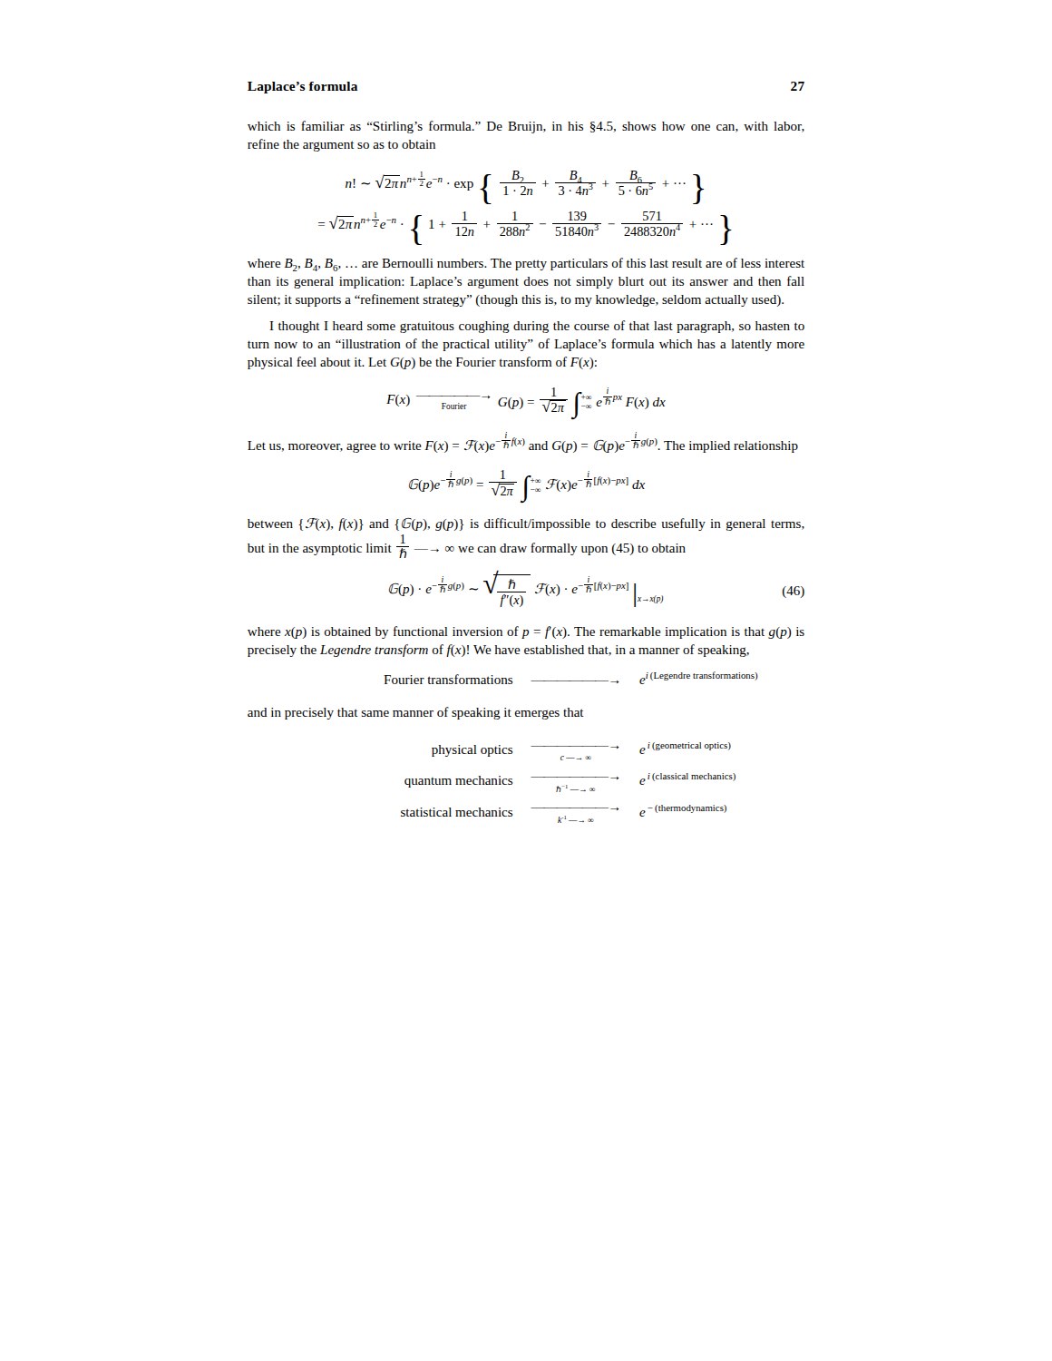Laplace’s formula 27
which is familiar as “Stirling’s formula.” De Bruijn, in his §4.5, shows how one can, with labor, refine the argument so as to obtain
n! ∼ 2π nn+12e−n · exp { B21 · 2n + B43 · 4n3 + B65 · 6n5 + ··· }
= 2π nn+12e−n · { 1 + 112n + 1288n2 − 13951840n3 − 5712488320n4 + ··· }
where B2, B4, B6, … are Bernoulli numbers. The pretty particulars of this last result are of less interest than its general implication: Laplace’s argument does not simply blurt out its answer and then fall silent; it supports a “refinement strategy” (though this is, to my knowledge, seldom actually used).
I thought I heard some gratuitous coughing during the course of that last paragraph, so hasten to turn now to an “illustration of the practical utility” of Laplace’s formula which has a latently more physical feel about it. Let G(p) be the Fourier transform of F(x):
F(x) —————→ Fourier G(p) = 12π ∫+∞−∞ eiℏ px F(x) dx
Let us, moreover, agree to write F(x) = ℱ(x)e−iℏ f(x) and G(p) = 𝔾(p)e−iℏ g(p). The implied relationship
𝔾(p)e−iℏ g(p) = 12π ∫+∞−∞ ℱ(x)e−iℏ[f(x)−px] dx
between {ℱ(x), f(x)} and {𝔾(p), g(p)} is difficult/impossible to describe usefully in general terms, but in the asymptotic limit 1 ℏ —→ ∞ we can draw formally upon (45) to obtain
𝔾(p) · e−iℏ g(p) ∼ ℏf″(x) ℱ(x) · e−iℏ[f(x)−px] |x→x(p) (46)
where x(p) is obtained by functional inversion of p = f′(x). The remarkable implication is that g(p) is precisely the Legendre transform of f(x)! We have established that, in a manner of speaking,
Fourier transformations ——————→ ei (Legendre transformations)
and in precisely that same manner of speaking it emerges that
physical optics ——————→ c —→ ∞ e i (geometrical optics)
quantum mechanics ——————→ ℏ−1 —→ ∞ e i (classical mechanics)
statistical mechanics ——————→ k-1 —→ ∞ e − (thermodynamics)